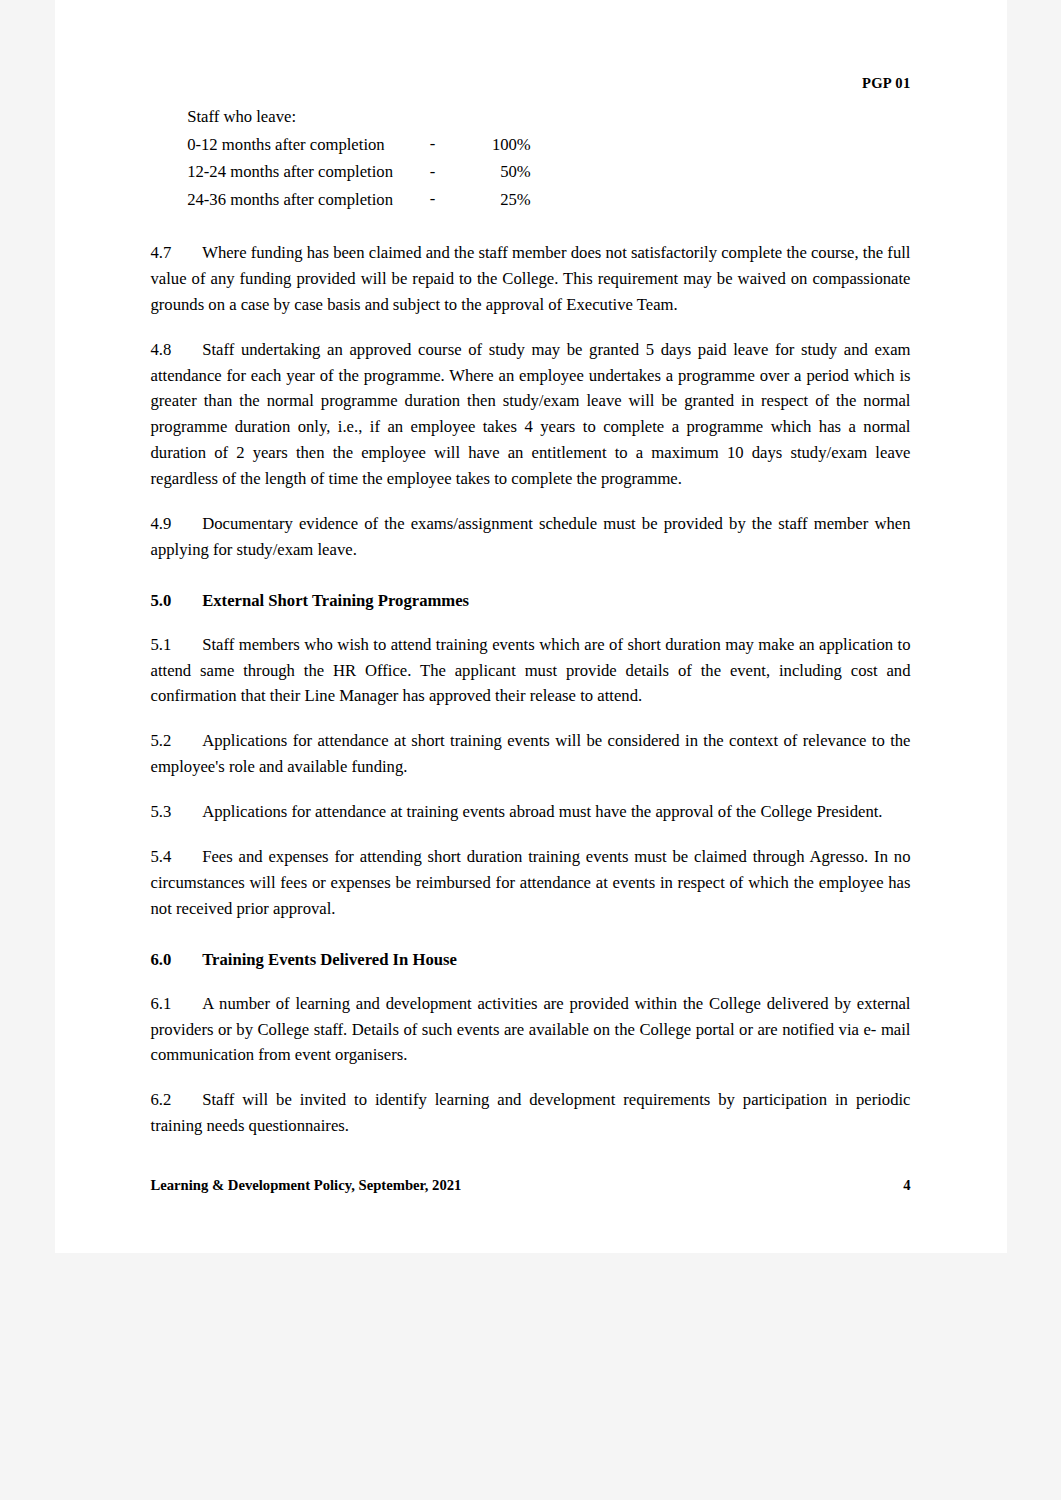PGP 01
Staff who leave:
| 0-12 months after completion | - | 100% |
| 12-24 months after completion | - | 50% |
| 24-36 months after completion | - | 25% |
4.7 Where funding has been claimed and the staff member does not satisfactorily complete the course, the full value of any funding provided will be repaid to the College. This requirement may be waived on compassionate grounds on a case by case basis and subject to the approval of Executive Team.
4.8 Staff undertaking an approved course of study may be granted 5 days paid leave for study and exam attendance for each year of the programme. Where an employee undertakes a programme over a period which is greater than the normal programme duration then study/exam leave will be granted in respect of the normal programme duration only, i.e., if an employee takes 4 years to complete a programme which has a normal duration of 2 years then the employee will have an entitlement to a maximum 10 days study/exam leave regardless of the length of time the employee takes to complete the programme.
4.9 Documentary evidence of the exams/assignment schedule must be provided by the staff member when applying for study/exam leave.
5.0 External Short Training Programmes
5.1 Staff members who wish to attend training events which are of short duration may make an application to attend same through the HR Office. The applicant must provide details of the event, including cost and confirmation that their Line Manager has approved their release to attend.
5.2 Applications for attendance at short training events will be considered in the context of relevance to the employee's role and available funding.
5.3 Applications for attendance at training events abroad must have the approval of the College President.
5.4 Fees and expenses for attending short duration training events must be claimed through Agresso. In no circumstances will fees or expenses be reimbursed for attendance at events in respect of which the employee has not received prior approval.
6.0 Training Events Delivered In House
6.1 A number of learning and development activities are provided within the College delivered by external providers or by College staff. Details of such events are available on the College portal or are notified via e- mail communication from event organisers.
6.2 Staff will be invited to identify learning and development requirements by participation in periodic training needs questionnaires.
Learning & Development Policy, September, 2021 4